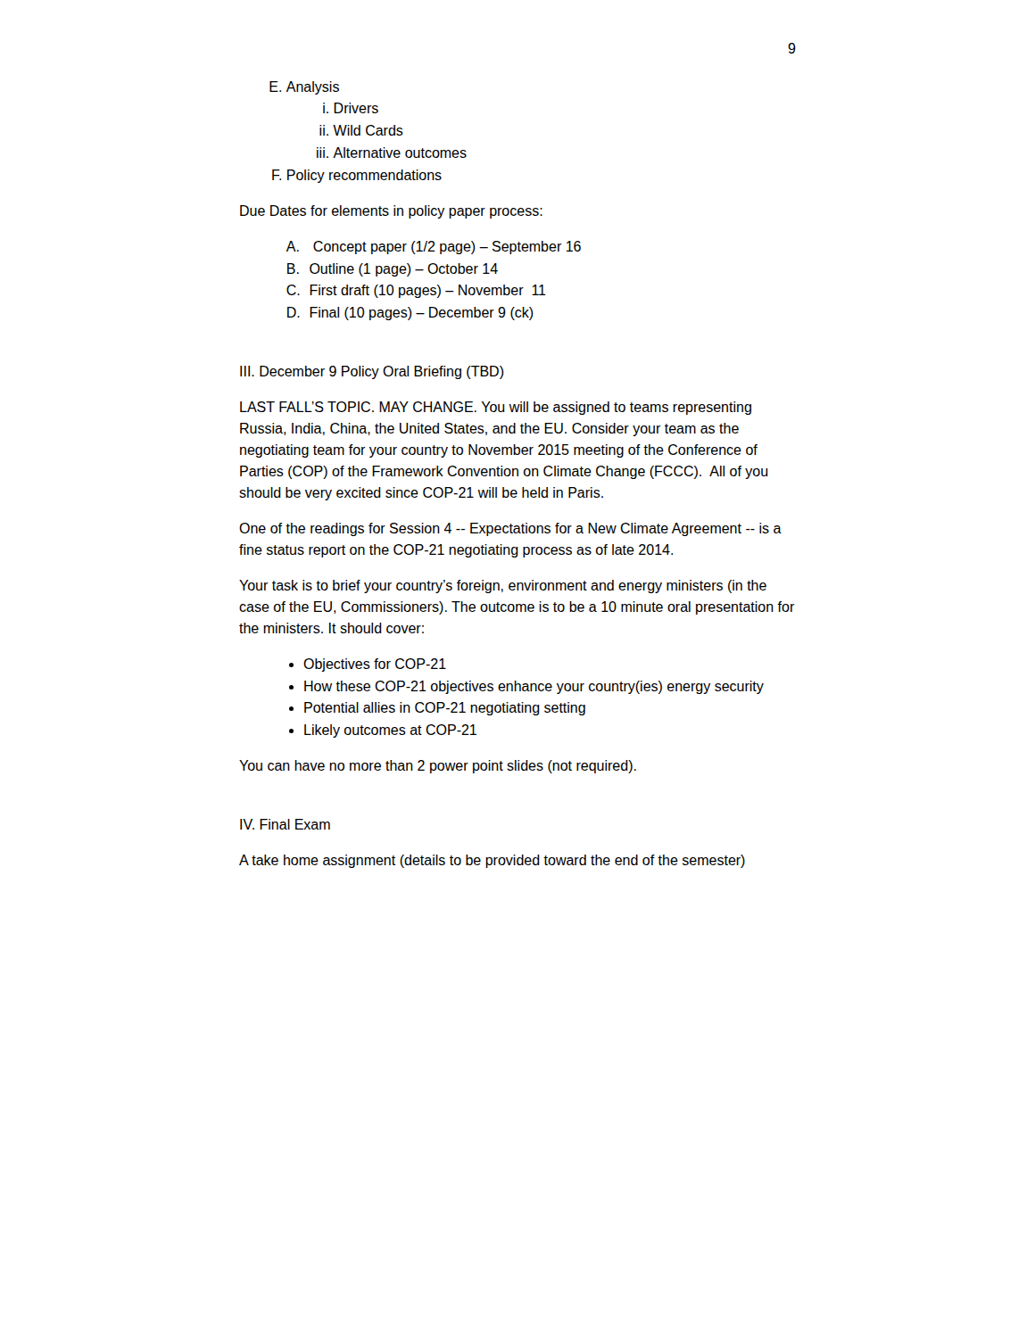9
Analysis
Drivers
Wild Cards
Alternative outcomes
Policy recommendations
Due Dates for elements in policy paper process:
A. Concept paper (1/2 page) – September 16
B. Outline (1 page) – October 14
C. First draft (10 pages) – November 11
D. Final (10 pages) – December 9 (ck)
III. December 9 Policy Oral Briefing (TBD)
LAST FALL’S TOPIC. MAY CHANGE. You will be assigned to teams representing Russia, India, China, the United States, and the EU. Consider your team as the negotiating team for your country to November 2015 meeting of the Conference of Parties (COP) of the Framework Convention on Climate Change (FCCC). All of you should be very excited since COP-21 will be held in Paris.
One of the readings for Session 4 -- Expectations for a New Climate Agreement -- is a fine status report on the COP-21 negotiating process as of late 2014.
Your task is to brief your country’s foreign, environment and energy ministers (in the case of the EU, Commissioners). The outcome is to be a 10 minute oral presentation for the ministers. It should cover:
Objectives for COP-21
How these COP-21 objectives enhance your country(ies) energy security
Potential allies in COP-21 negotiating setting
Likely outcomes at COP-21
You can have no more than 2 power point slides (not required).
IV. Final Exam
A take home assignment (details to be provided toward the end of the semester)